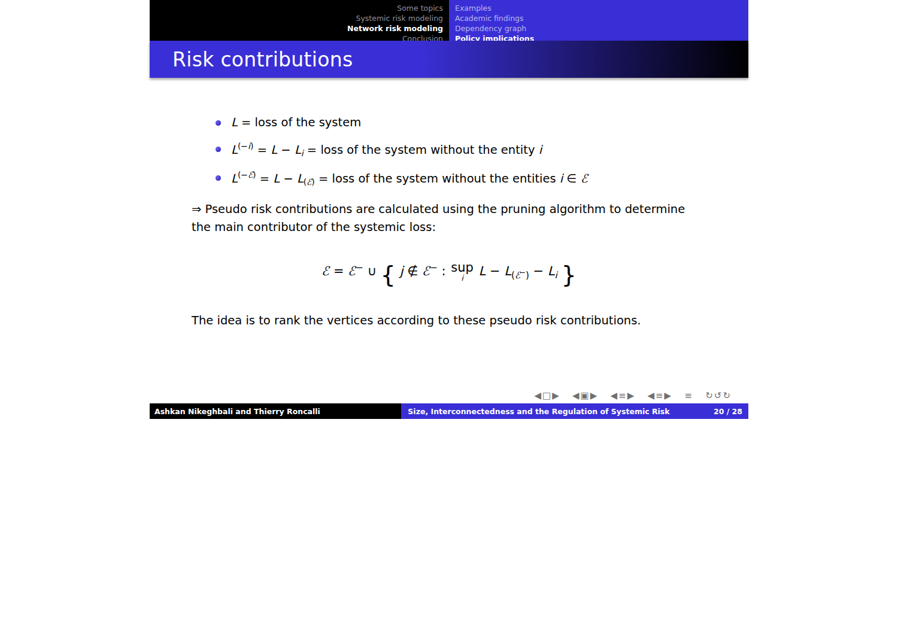Some topics
Systemic risk modeling
Network risk modeling
Conclusion
Examples
Academic findings
Dependency graph
Policy implications
Risk contributions
L = loss of the system
L(−i) = L − Li = loss of the system without the entity i
L(−ℰ) = L − L(ℰ) = loss of the system without the entities i ∈ ℰ
⇒ Pseudo risk contributions are calculated using the pruning algorithm to determine the main contributor of the systemic loss:
ℰ = ℰ− ∪ { j ∉ ℰ− : sup i L − L(ℰ−) − Li }
The idea is to rank the vertices according to these pseudo risk contributions.
◀□▶ ◀▣▶ ◀≡▶ ◀≡▶ ≡ ↻↺↻
Ashkan Nikeghbali and Thierry Roncalli
Size, Interconnectedness and the Regulation of Systemic Risk
20 / 28